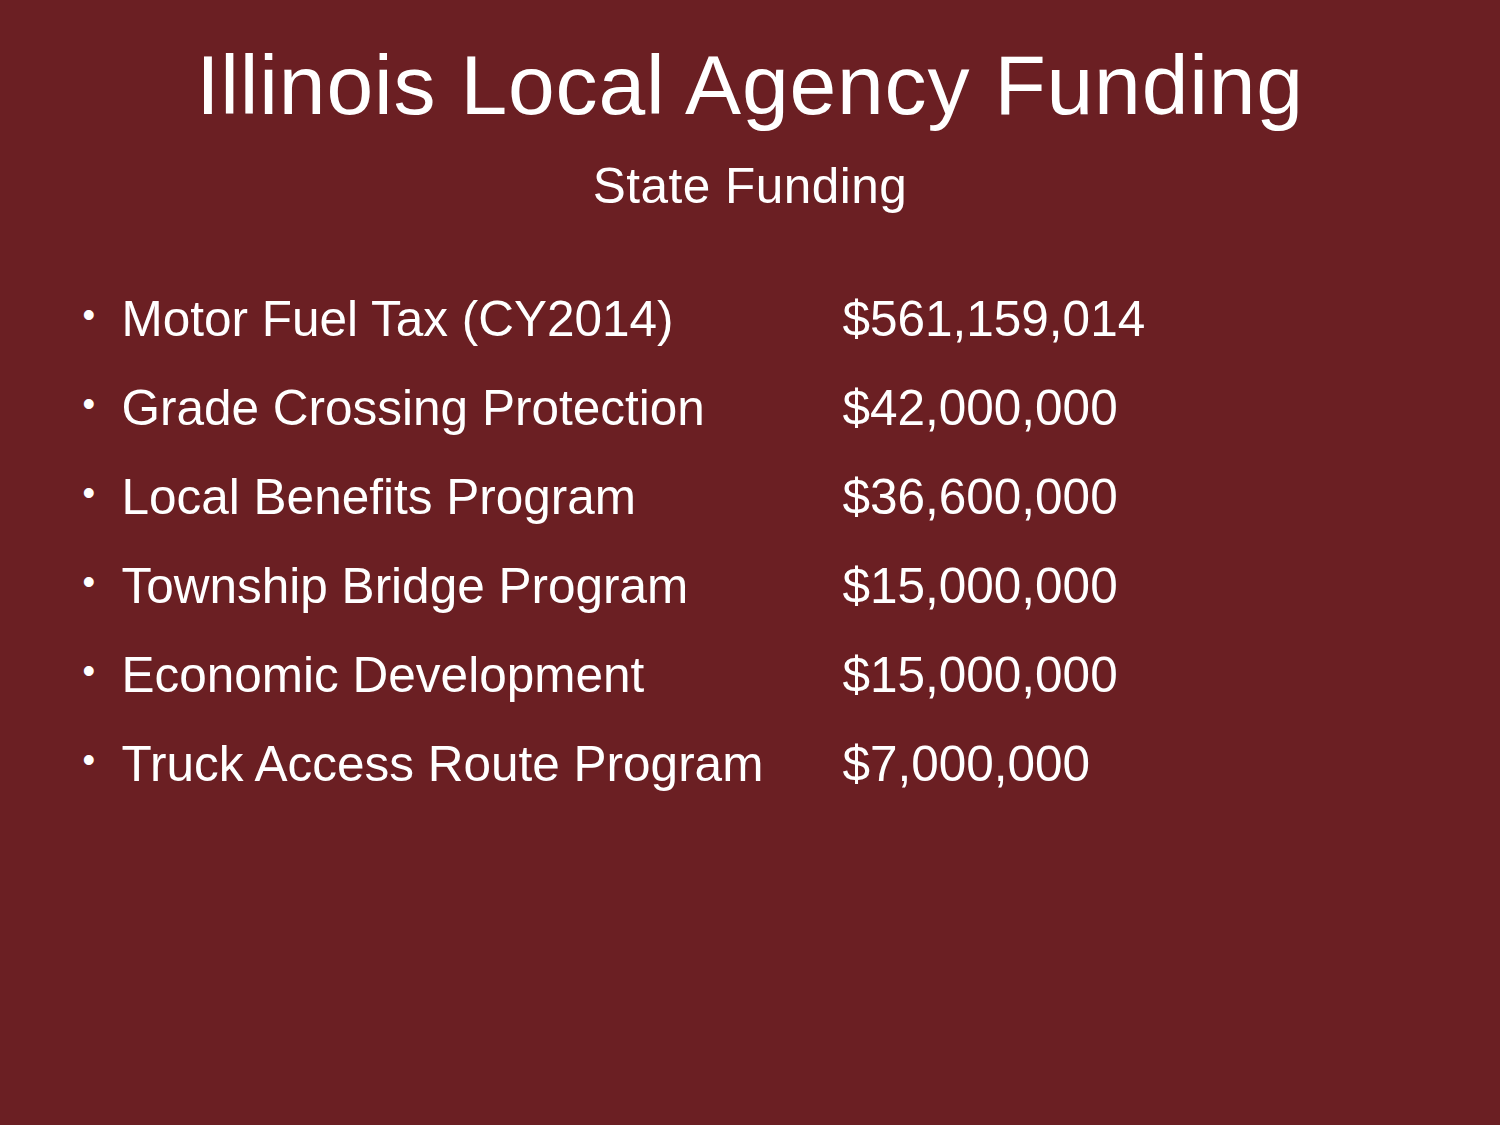Illinois Local Agency Funding
State Funding
• Motor Fuel Tax (CY2014) $561,159,014
• Grade Crossing Protection $42,000,000
• Local Benefits Program $36,600,000
• Township Bridge Program $15,000,000
• Economic Development $15,000,000
• Truck Access Route Program $7,000,000